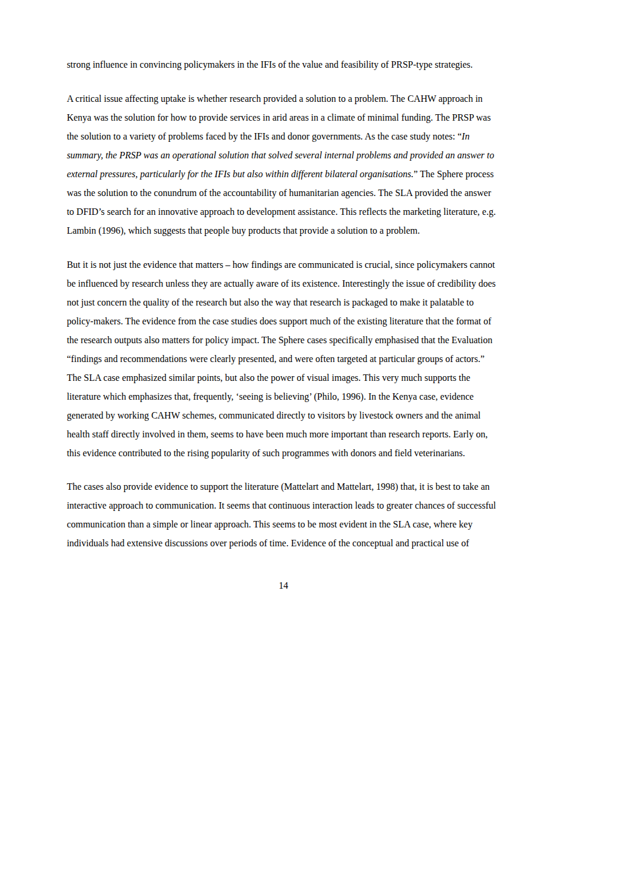strong influence in convincing policymakers in the IFIs of the value and feasibility of PRSP-type strategies.
A critical issue affecting uptake is whether research provided a solution to a problem. The CAHW approach in Kenya was the solution for how to provide services in arid areas in a climate of minimal funding. The PRSP was the solution to a variety of problems faced by the IFIs and donor governments. As the case study notes: “In summary, the PRSP was an operational solution that solved several internal problems and provided an answer to external pressures, particularly for the IFIs but also within different bilateral organisations.” The Sphere process was the solution to the conundrum of the accountability of humanitarian agencies. The SLA provided the answer to DFID’s search for an innovative approach to development assistance. This reflects the marketing literature, e.g. Lambin (1996), which suggests that people buy products that provide a solution to a problem.
But it is not just the evidence that matters – how findings are communicated is crucial, since policymakers cannot be influenced by research unless they are actually aware of its existence. Interestingly the issue of credibility does not just concern the quality of the research but also the way that research is packaged to make it palatable to policy-makers. The evidence from the case studies does support much of the existing literature that the format of the research outputs also matters for policy impact. The Sphere cases specifically emphasised that the Evaluation “findings and recommendations were clearly presented, and were often targeted at particular groups of actors.” The SLA case emphasized similar points, but also the power of visual images. This very much supports the literature which emphasizes that, frequently, ‘seeing is believing’ (Philo, 1996). In the Kenya case, evidence generated by working CAHW schemes, communicated directly to visitors by livestock owners and the animal health staff directly involved in them, seems to have been much more important than research reports. Early on, this evidence contributed to the rising popularity of such programmes with donors and field veterinarians.
The cases also provide evidence to support the literature (Mattelart and Mattelart, 1998) that, it is best to take an interactive approach to communication. It seems that continuous interaction leads to greater chances of successful communication than a simple or linear approach. This seems to be most evident in the SLA case, where key individuals had extensive discussions over periods of time. Evidence of the conceptual and practical use of
14